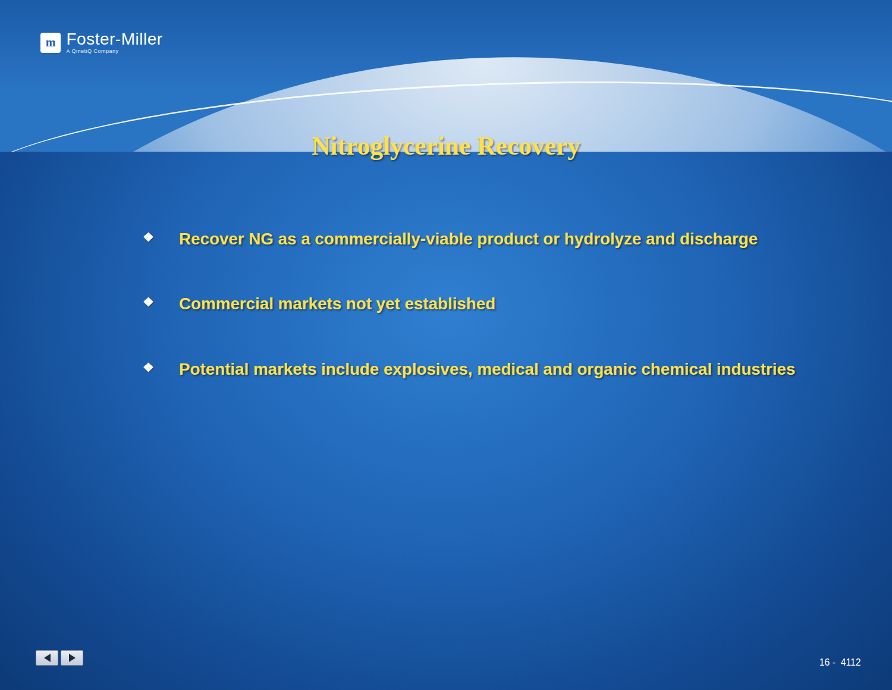m
Foster-Miller
A QinetiQ Company
Nitroglycerine Recovery
Recover NG as a commercially-viable product or hydrolyze and discharge
Commercial markets not yet established
Potential markets include explosives, medical and organic chemical industries
16 - 4112